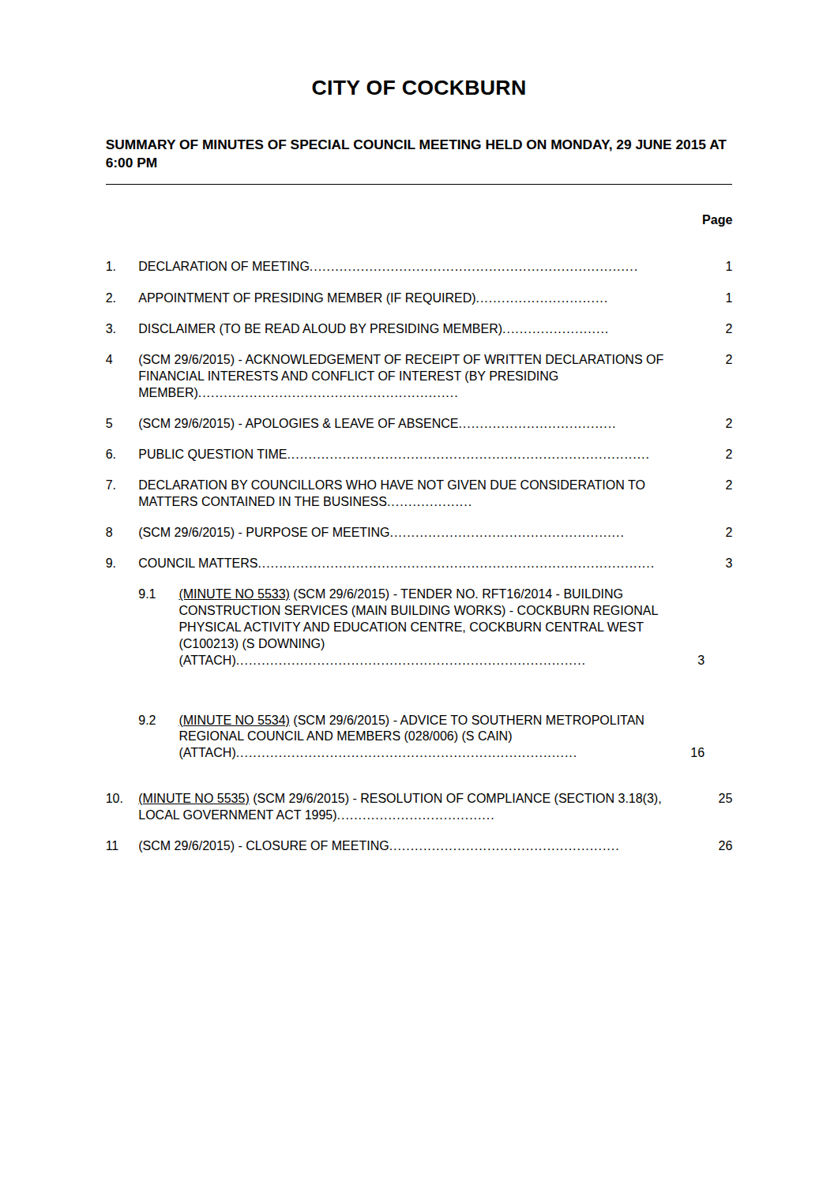CITY OF COCKBURN
SUMMARY OF MINUTES OF SPECIAL COUNCIL MEETING HELD ON MONDAY, 29 JUNE 2015 AT 6:00 PM
Page
| 1. | DECLARATION OF MEETING ............................................................................. | 1 |
| 2. | APPOINTMENT OF PRESIDING MEMBER (IF REQUIRED) ............................... | 1 |
| 3. | DISCLAIMER (TO BE READ ALOUD BY PRESIDING MEMBER) ......................... | 2 |
| 4 | (SCM 29/6/2015) - ACKNOWLEDGEMENT OF RECEIPT OF WRITTEN DECLARATIONS OF FINANCIAL INTERESTS AND CONFLICT OF INTEREST (BY PRESIDING MEMBER) ............................................................. | 2 |
| 5 | (SCM 29/6/2015) - APOLOGIES & LEAVE OF ABSENCE ..................................... | 2 |
| 6. | PUBLIC QUESTION TIME ..................................................................................... | 2 |
| 7. | DECLARATION BY COUNCILLORS WHO HAVE NOT GIVEN DUE CONSIDERATION TO MATTERS CONTAINED IN THE BUSINESS .................... | 2 |
| 8 | (SCM 29/6/2015) - PURPOSE OF MEETING ....................................................... | 2 |
| 9. | COUNCIL MATTERS ............................................................................................. | 3 |
| | / 9.1 / (MINUTE NO 5533) (SCM 29/6/2015) - TENDER NO. RFT16/2014 - BUILDING CONSTRUCTION SERVICES (MAIN BUILDING WORKS) - COCKBURN REGIONAL PHYSICAL ACTIVITY AND EDUCATION CENTRE, COCKBURN CENTRAL WEST (C100213) (S DOWNING) (ATTACH) .................................................................................. / 3 / / 9.2 / (MINUTE NO 5534) (SCM 29/6/2015) - ADVICE TO SOUTHERN METROPOLITAN REGIONAL COUNCIL AND MEMBERS (028/006) (S CAIN) (ATTACH) ................................................................................ / 16 / | |
| 10. | (MINUTE NO 5535) (SCM 29/6/2015) - RESOLUTION OF COMPLIANCE (SECTION 3.18(3), LOCAL GOVERNMENT ACT 1995) ..................................... | 25 |
| 11 | (SCM 29/6/2015) - CLOSURE OF MEETING ...................................................... | 26 |